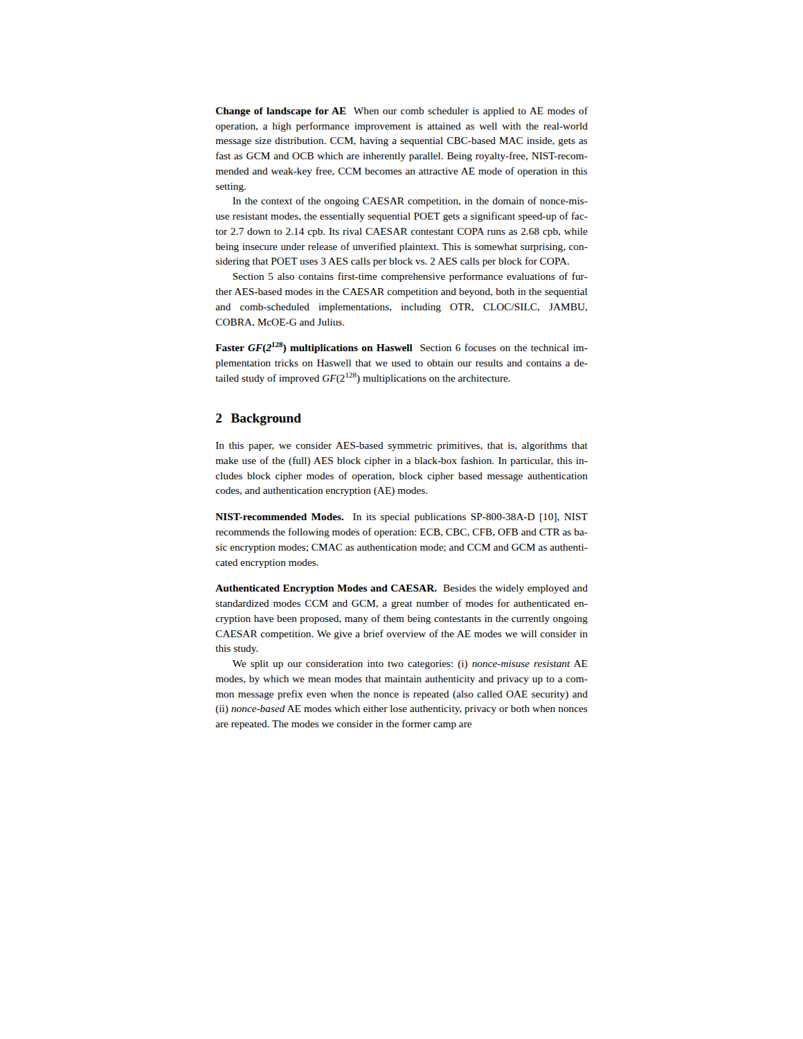Change of landscape for AE When our comb scheduler is applied to AE modes of operation, a high performance improvement is attained as well with the real-world message size distribution. CCM, having a sequential CBC-based MAC inside, gets as fast as GCM and OCB which are inherently parallel. Being royalty-free, NIST-recommended and weak-key free, CCM becomes an attractive AE mode of operation in this setting.
In the context of the ongoing CAESAR competition, in the domain of nonce-misuse resistant modes, the essentially sequential POET gets a significant speed-up of factor 2.7 down to 2.14 cpb. Its rival CAESAR contestant COPA runs as 2.68 cpb, while being insecure under release of unverified plaintext. This is somewhat surprising, considering that POET uses 3 AES calls per block vs. 2 AES calls per block for COPA.
Section 5 also contains first-time comprehensive performance evaluations of further AES-based modes in the CAESAR competition and beyond, both in the sequential and comb-scheduled implementations, including OTR, CLOC/SILC, JAMBU, COBRA, McOE-G and Julius.
Faster GF(2128) multiplications on Haswell Section 6 focuses on the technical implementation tricks on Haswell that we used to obtain our results and contains a detailed study of improved GF(2128) multiplications on the architecture.
2 Background
In this paper, we consider AES-based symmetric primitives, that is, algorithms that make use of the (full) AES block cipher in a black-box fashion. In particular, this includes block cipher modes of operation, block cipher based message authentication codes, and authentication encryption (AE) modes.
NIST-recommended Modes. In its special publications SP-800-38A-D [10], NIST recommends the following modes of operation: ECB, CBC, CFB, OFB and CTR as basic encryption modes; CMAC as authentication mode; and CCM and GCM as authenticated encryption modes.
Authenticated Encryption Modes and CAESAR. Besides the widely employed and standardized modes CCM and GCM, a great number of modes for authenticated encryption have been proposed, many of them being contestants in the currently ongoing CAESAR competition. We give a brief overview of the AE modes we will consider in this study.
We split up our consideration into two categories: (i) nonce-misuse resistant AE modes, by which we mean modes that maintain authenticity and privacy up to a common message prefix even when the nonce is repeated (also called OAE security) and (ii) nonce-based AE modes which either lose authenticity, privacy or both when nonces are repeated. The modes we consider in the former camp are